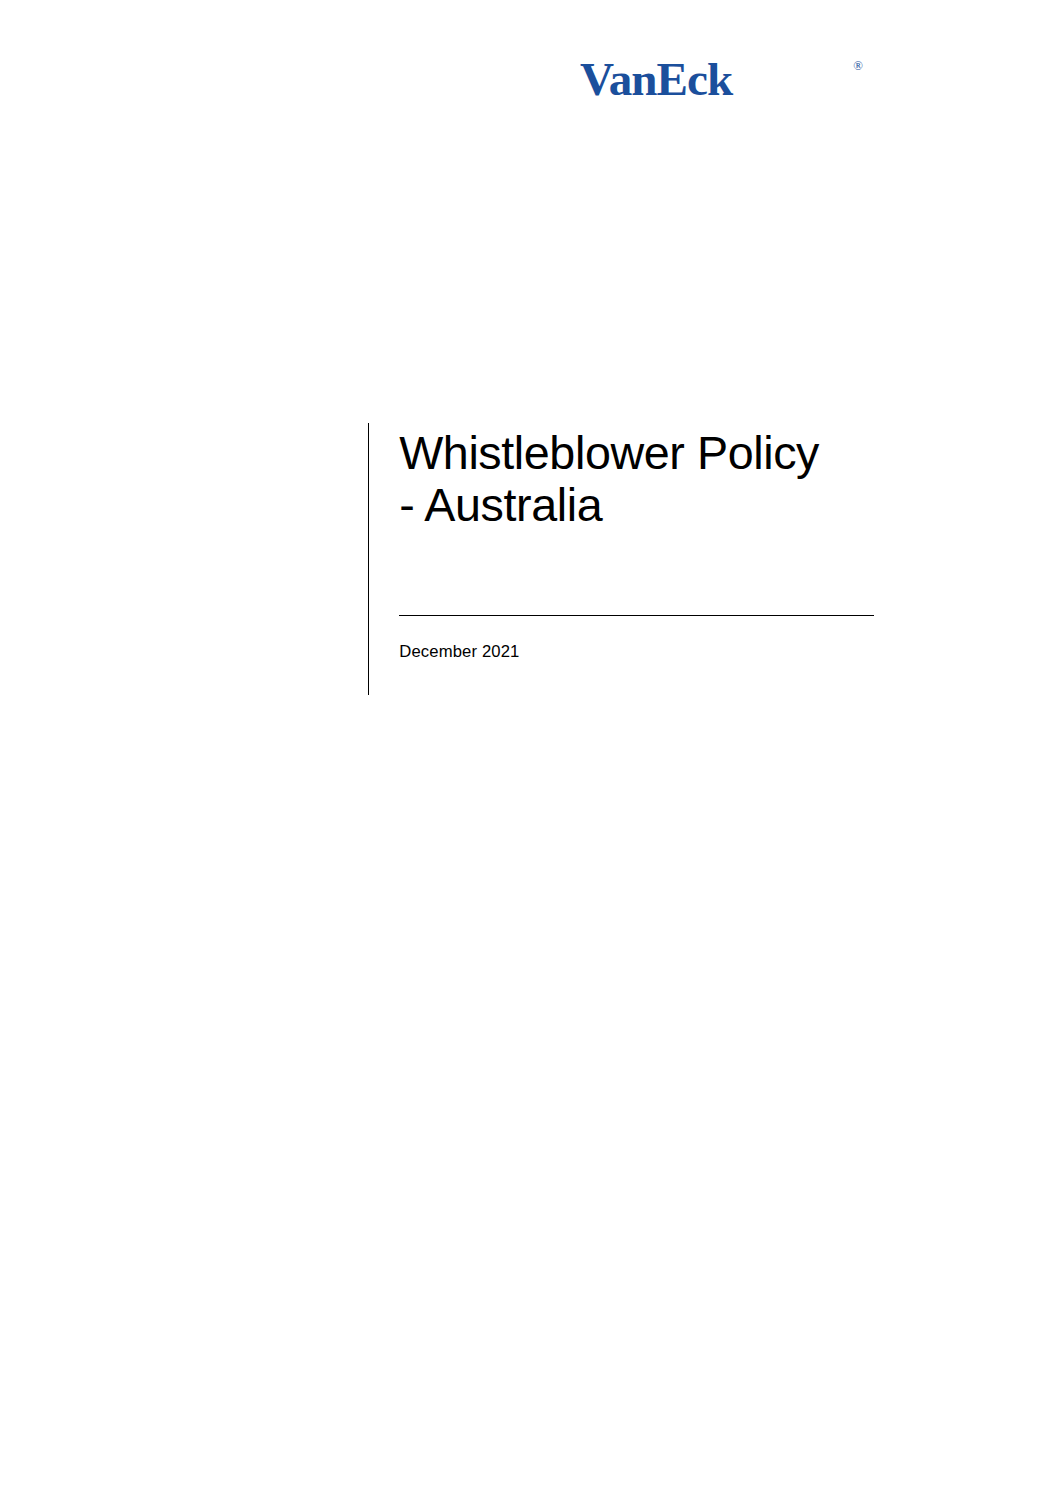VanEck ®
Whistleblower Policy
- Australia
December 2021